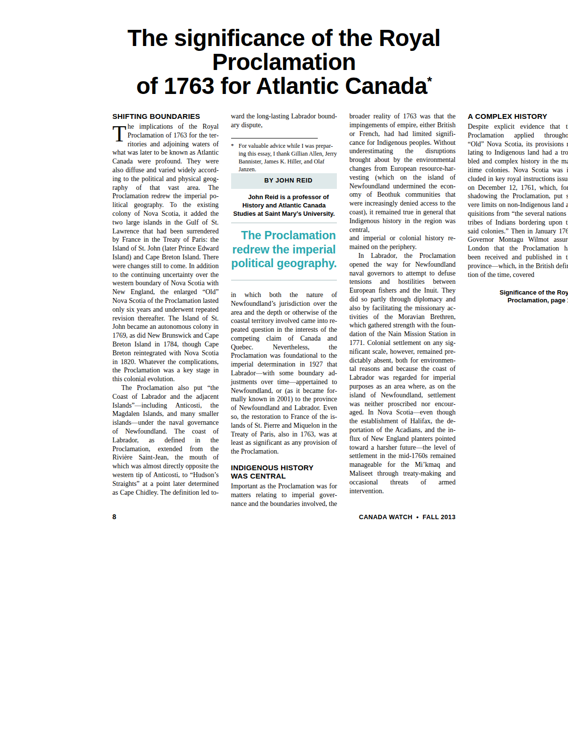The significance of the Royal Proclamation
of 1763 for Atlantic Canada*
SHIFTING BOUNDARIES
The implications of the Royal Proclamation of 1763 for the territories and adjoining waters of what was later to be known as Atlantic Canada were profound. They were also diffuse and varied widely according to the political and physical geography of that vast area. The Proclamation redrew the imperial political geography. To the existing colony of Nova Scotia, it added the two large islands in the Gulf of St. Lawrence that had been surrendered by France in the Treaty of Paris: the Island of St. John (later Prince Edward Island) and Cape Breton Island. There were changes still to come. In addition to the continuing uncertainty over the western boundary of Nova Scotia with New England, the enlarged “Old” Nova Scotia of the Proclamation lasted only six years and underwent repeated revision thereafter. The Island of St. John became an autonomous colony in 1769, as did New Brunswick and Cape Breton Island in 1784, though Cape Breton reintegrated with Nova Scotia in 1820. Whatever the complications, the Proclamation was a key stage in this colonial evolution.
The Proclamation also put “the Coast of Labrador and the adjacent Islands”—including Anticosti, the Magdalen Islands, and many smaller islands—under the naval governance of Newfoundland. The coast of Labrador, as defined in the Proclamation, extended from the Rivière Saint-Jean, the mouth of which was almost directly opposite the western tip of Anticosti, to “Hudson’s Straights” at a point later determined as Cape Chidley. The definition led toward the long-lasting Labrador boundary dispute,
* For valuable advice while I was preparing this essay, I thank Gillian Allen, Jerry Bannister, James K. Hiller, and Olaf Janzen.
BY JOHN REID
John Reid is a professor of History and Atlantic Canada Studies at Saint Mary’s University.
The Proclamation redrew the imperial political geography.
in which both the nature of Newfoundland’s jurisdiction over the area and the depth or otherwise of the coastal territory involved came into repeated question in the interests of the competing claim of Canada and Quebec. Nevertheless, the Proclamation was foundational to the imperial determination in 1927 that Labrador—with some boundary adjustments over time—appertained to Newfoundland, or (as it became formally known in 2001) to the province of Newfoundland and Labrador. Even so, the restoration to France of the islands of St. Pierre and Miquelon in the Treaty of Paris, also in 1763, was at least as significant as any provision of the Proclamation.
INDIGENOUS HISTORY
WAS CENTRAL
Important as the Proclamation was for matters relating to imperial governance and the boundaries involved, the broader reality of 1763 was that the impingements of empire, either British or French, had had limited significance for Indigenous peoples. Without underestimating the disruptions brought about by the environmental changes from European resource-harvesting (which on the island of Newfoundland undermined the economy of Beothuk communities that were increasingly denied access to the coast), it remained true in general that Indigenous history in the region was central,
and imperial or colonial history remained on the periphery.
In Labrador, the Proclamation opened the way for Newfoundland naval governors to attempt to defuse tensions and hostilities between European fishers and the Inuit. They did so partly through diplomacy and also by facilitating the missionary activities of the Moravian Brethren, which gathered strength with the foundation of the Nain Mission Station in 1771. Colonial settlement on any significant scale, however, remained predictably absent, both for environmental reasons and because the coast of Labrador was regarded for imperial purposes as an area where, as on the island of Newfoundland, settlement was neither proscribed nor encouraged. In Nova Scotia—even though the establishment of Halifax, the deportation of the Acadians, and the influx of New England planters pointed toward a harsher future—the level of settlement in the mid-1760s remained manageable for the Mi’kmaq and Maliseet through treaty-making and occasional threats of armed intervention.
A COMPLEX HISTORY
Despite explicit evidence that the Proclamation applied throughout “Old” Nova Scotia, its provisions relating to Indigenous land had a troubled and complex history in the maritime colonies. Nova Scotia was included in key royal instructions issued on December 12, 1761, which, foreshadowing the Proclamation, put severe limits on non-Indigenous land acquisitions from “the several nations or tribes of Indians bordering upon the said colonies.” Then in January 1764, Governor Montagu Wilmot assured London that the Proclamation had been received and published in the province—which, in the British definition of the time, covered
Significance of the Royal Proclamation, page 10
8 CANADA WATCH • FALL 2013